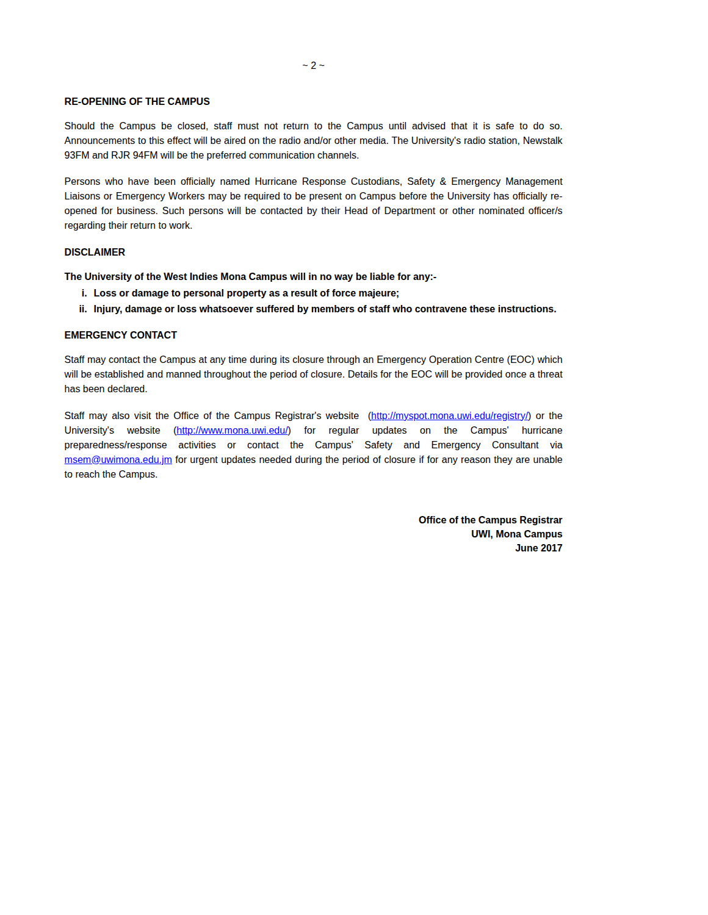~ 2 ~
RE-OPENING OF THE CAMPUS
Should the Campus be closed, staff must not return to the Campus until advised that it is safe to do so. Announcements to this effect will be aired on the radio and/or other media. The University's radio station, Newstalk 93FM and RJR 94FM will be the preferred communication channels.
Persons who have been officially named Hurricane Response Custodians, Safety & Emergency Management Liaisons or Emergency Workers may be required to be present on Campus before the University has officially re-opened for business. Such persons will be contacted by their Head of Department or other nominated officer/s regarding their return to work.
DISCLAIMER
The University of the West Indies Mona Campus will in no way be liable for any:-
Loss or damage to personal property as a result of force majeure;
Injury, damage or loss whatsoever suffered by members of staff who contravene these instructions.
EMERGENCY CONTACT
Staff may contact the Campus at any time during its closure through an Emergency Operation Centre (EOC) which will be established and manned throughout the period of closure. Details for the EOC will be provided once a threat has been declared.
Staff may also visit the Office of the Campus Registrar's website (http://myspot.mona.uwi.edu/registry/) or the University's website (http://www.mona.uwi.edu/) for regular updates on the Campus' hurricane preparedness/response activities or contact the Campus' Safety and Emergency Consultant via msem@uwimona.edu.jm for urgent updates needed during the period of closure if for any reason they are unable to reach the Campus.
Office of the Campus Registrar
UWI, Mona Campus
June 2017